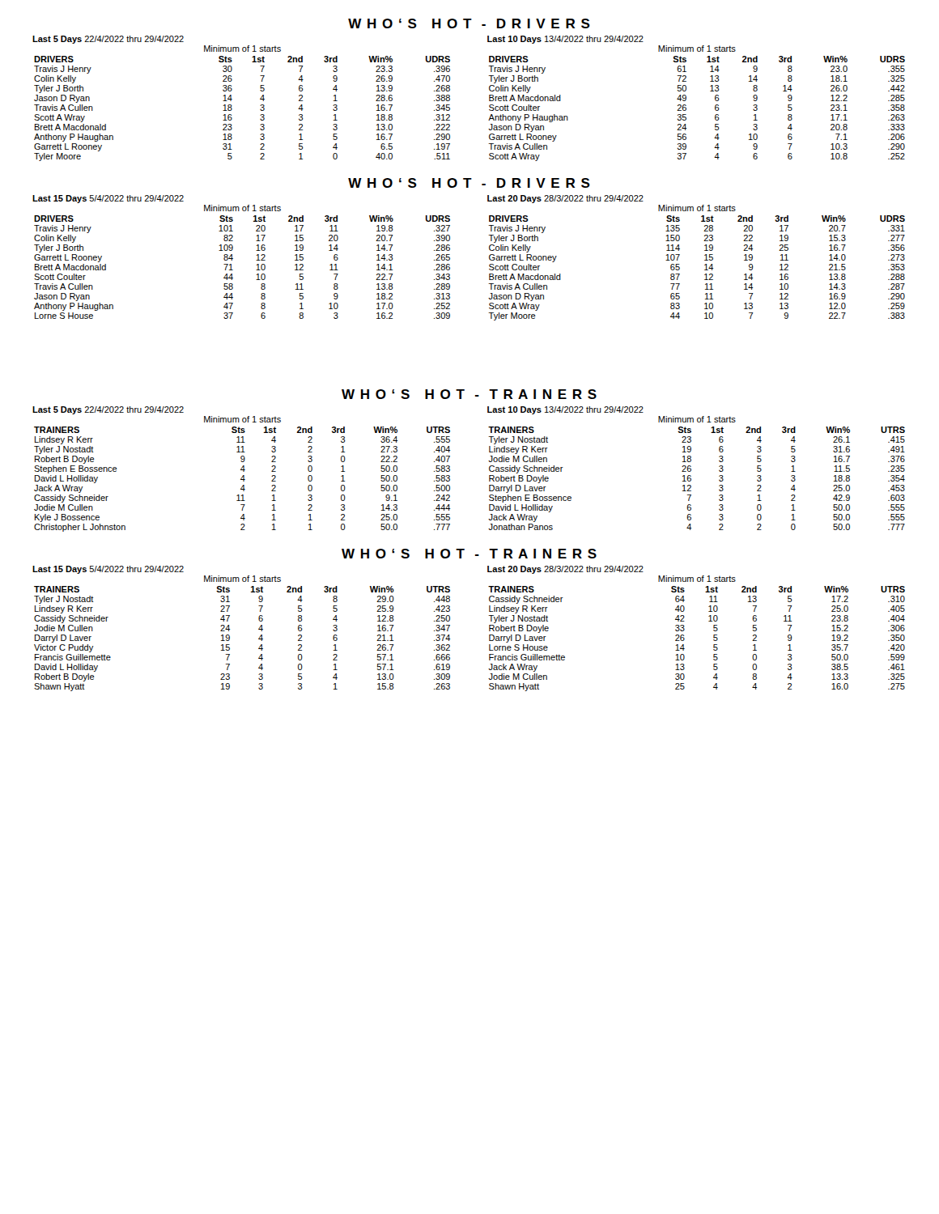W H O ‘ S H O T - D R I V E R S
Last 5 Days 22/4/2022 thru 29/4/2022
Minimum of 1 starts
| DRIVERS | Sts | 1st | 2nd | 3rd | Win% | UDRS |
| --- | --- | --- | --- | --- | --- | --- |
| Travis J Henry | 30 | 7 | 7 | 3 | 23.3 | .396 |
| Colin Kelly | 26 | 7 | 4 | 9 | 26.9 | .470 |
| Tyler J Borth | 36 | 5 | 6 | 4 | 13.9 | .268 |
| Jason D Ryan | 14 | 4 | 2 | 1 | 28.6 | .388 |
| Travis A Cullen | 18 | 3 | 4 | 3 | 16.7 | .345 |
| Scott A Wray | 16 | 3 | 3 | 1 | 18.8 | .312 |
| Brett A Macdonald | 23 | 3 | 2 | 3 | 13.0 | .222 |
| Anthony P Haughan | 18 | 3 | 1 | 5 | 16.7 | .290 |
| Garrett L Rooney | 31 | 2 | 5 | 4 | 6.5 | .197 |
| Tyler Moore | 5 | 2 | 1 | 0 | 40.0 | .511 |
Last 10 Days 13/4/2022 thru 29/4/2022
Minimum of 1 starts
| DRIVERS | Sts | 1st | 2nd | 3rd | Win% | UDRS |
| --- | --- | --- | --- | --- | --- | --- |
| Travis J Henry | 61 | 14 | 9 | 8 | 23.0 | .355 |
| Tyler J Borth | 72 | 13 | 14 | 8 | 18.1 | .325 |
| Colin Kelly | 50 | 13 | 8 | 14 | 26.0 | .442 |
| Brett A Macdonald | 49 | 6 | 9 | 9 | 12.2 | .285 |
| Scott Coulter | 26 | 6 | 3 | 5 | 23.1 | .358 |
| Anthony P Haughan | 35 | 6 | 1 | 8 | 17.1 | .263 |
| Jason D Ryan | 24 | 5 | 3 | 4 | 20.8 | .333 |
| Garrett L Rooney | 56 | 4 | 10 | 6 | 7.1 | .206 |
| Travis A Cullen | 39 | 4 | 9 | 7 | 10.3 | .290 |
| Scott A Wray | 37 | 4 | 6 | 6 | 10.8 | .252 |
W H O ‘ S H O T - D R I V E R S
Last 15 Days 5/4/2022 thru 29/4/2022
Minimum of 1 starts
| DRIVERS | Sts | 1st | 2nd | 3rd | Win% | UDRS |
| --- | --- | --- | --- | --- | --- | --- |
| Travis J Henry | 101 | 20 | 17 | 11 | 19.8 | .327 |
| Colin Kelly | 82 | 17 | 15 | 20 | 20.7 | .390 |
| Tyler J Borth | 109 | 16 | 19 | 14 | 14.7 | .286 |
| Garrett L Rooney | 84 | 12 | 15 | 6 | 14.3 | .265 |
| Brett A Macdonald | 71 | 10 | 12 | 11 | 14.1 | .286 |
| Scott Coulter | 44 | 10 | 5 | 7 | 22.7 | .343 |
| Travis A Cullen | 58 | 8 | 11 | 8 | 13.8 | .289 |
| Jason D Ryan | 44 | 8 | 5 | 9 | 18.2 | .313 |
| Anthony P Haughan | 47 | 8 | 1 | 10 | 17.0 | .252 |
| Lorne S House | 37 | 6 | 8 | 3 | 16.2 | .309 |
Last 20 Days 28/3/2022 thru 29/4/2022
Minimum of 1 starts
| DRIVERS | Sts | 1st | 2nd | 3rd | Win% | UDRS |
| --- | --- | --- | --- | --- | --- | --- |
| Travis J Henry | 135 | 28 | 20 | 17 | 20.7 | .331 |
| Tyler J Borth | 150 | 23 | 22 | 19 | 15.3 | .277 |
| Colin Kelly | 114 | 19 | 24 | 25 | 16.7 | .356 |
| Garrett L Rooney | 107 | 15 | 19 | 11 | 14.0 | .273 |
| Scott Coulter | 65 | 14 | 9 | 12 | 21.5 | .353 |
| Brett A Macdonald | 87 | 12 | 14 | 16 | 13.8 | .288 |
| Travis A Cullen | 77 | 11 | 14 | 10 | 14.3 | .287 |
| Jason D Ryan | 65 | 11 | 7 | 12 | 16.9 | .290 |
| Scott A Wray | 83 | 10 | 13 | 13 | 12.0 | .259 |
| Tyler Moore | 44 | 10 | 7 | 9 | 22.7 | .383 |
W H O ‘ S H O T - T R A I N E R S
Last 5 Days 22/4/2022 thru 29/4/2022
Minimum of 1 starts
| TRAINERS | Sts | 1st | 2nd | 3rd | Win% | UTRS |
| --- | --- | --- | --- | --- | --- | --- |
| Lindsey R Kerr | 11 | 4 | 2 | 3 | 36.4 | .555 |
| Tyler J Nostadt | 11 | 3 | 2 | 1 | 27.3 | .404 |
| Robert B Doyle | 9 | 2 | 3 | 0 | 22.2 | .407 |
| Stephen E Bossence | 4 | 2 | 0 | 1 | 50.0 | .583 |
| David L Holliday | 4 | 2 | 0 | 1 | 50.0 | .583 |
| Jack A Wray | 4 | 2 | 0 | 0 | 50.0 | .500 |
| Cassidy Schneider | 11 | 1 | 3 | 0 | 9.1 | .242 |
| Jodie M Cullen | 7 | 1 | 2 | 3 | 14.3 | .444 |
| Kyle J Bossence | 4 | 1 | 1 | 2 | 25.0 | .555 |
| Christopher L Johnston | 2 | 1 | 1 | 0 | 50.0 | .777 |
Last 10 Days 13/4/2022 thru 29/4/2022
Minimum of 1 starts
| TRAINERS | Sts | 1st | 2nd | 3rd | Win% | UTRS |
| --- | --- | --- | --- | --- | --- | --- |
| Tyler J Nostadt | 23 | 6 | 4 | 4 | 26.1 | .415 |
| Lindsey R Kerr | 19 | 6 | 3 | 5 | 31.6 | .491 |
| Jodie M Cullen | 18 | 3 | 5 | 3 | 16.7 | .376 |
| Cassidy Schneider | 26 | 3 | 5 | 1 | 11.5 | .235 |
| Robert B Doyle | 16 | 3 | 3 | 3 | 18.8 | .354 |
| Darryl D Laver | 12 | 3 | 2 | 4 | 25.0 | .453 |
| Stephen E Bossence | 7 | 3 | 1 | 2 | 42.9 | .603 |
| David L Holliday | 6 | 3 | 0 | 1 | 50.0 | .555 |
| Jack A Wray | 6 | 3 | 0 | 1 | 50.0 | .555 |
| Jonathan Panos | 4 | 2 | 2 | 0 | 50.0 | .777 |
W H O ‘ S H O T - T R A I N E R S
Last 15 Days 5/4/2022 thru 29/4/2022
Minimum of 1 starts
| TRAINERS | Sts | 1st | 2nd | 3rd | Win% | UTRS |
| --- | --- | --- | --- | --- | --- | --- |
| Tyler J Nostadt | 31 | 9 | 4 | 8 | 29.0 | .448 |
| Lindsey R Kerr | 27 | 7 | 5 | 5 | 25.9 | .423 |
| Cassidy Schneider | 47 | 6 | 8 | 4 | 12.8 | .250 |
| Jodie M Cullen | 24 | 4 | 6 | 3 | 16.7 | .347 |
| Darryl D Laver | 19 | 4 | 2 | 6 | 21.1 | .374 |
| Victor C Puddy | 15 | 4 | 2 | 1 | 26.7 | .362 |
| Francis Guillemette | 7 | 4 | 0 | 2 | 57.1 | .666 |
| David L Holliday | 7 | 4 | 0 | 1 | 57.1 | .619 |
| Robert B Doyle | 23 | 3 | 5 | 4 | 13.0 | .309 |
| Shawn Hyatt | 19 | 3 | 3 | 1 | 15.8 | .263 |
Last 20 Days 28/3/2022 thru 29/4/2022
Minimum of 1 starts
| TRAINERS | Sts | 1st | 2nd | 3rd | Win% | UTRS |
| --- | --- | --- | --- | --- | --- | --- |
| Cassidy Schneider | 64 | 11 | 13 | 5 | 17.2 | .310 |
| Lindsey R Kerr | 40 | 10 | 7 | 7 | 25.0 | .405 |
| Tyler J Nostadt | 42 | 10 | 6 | 11 | 23.8 | .404 |
| Robert B Doyle | 33 | 5 | 5 | 7 | 15.2 | .306 |
| Darryl D Laver | 26 | 5 | 2 | 9 | 19.2 | .350 |
| Lorne S House | 14 | 5 | 1 | 1 | 35.7 | .420 |
| Francis Guillemette | 10 | 5 | 0 | 3 | 50.0 | .599 |
| Jack A Wray | 13 | 5 | 0 | 3 | 38.5 | .461 |
| Jodie M Cullen | 30 | 4 | 8 | 4 | 13.3 | .325 |
| Shawn Hyatt | 25 | 4 | 4 | 2 | 16.0 | .275 |